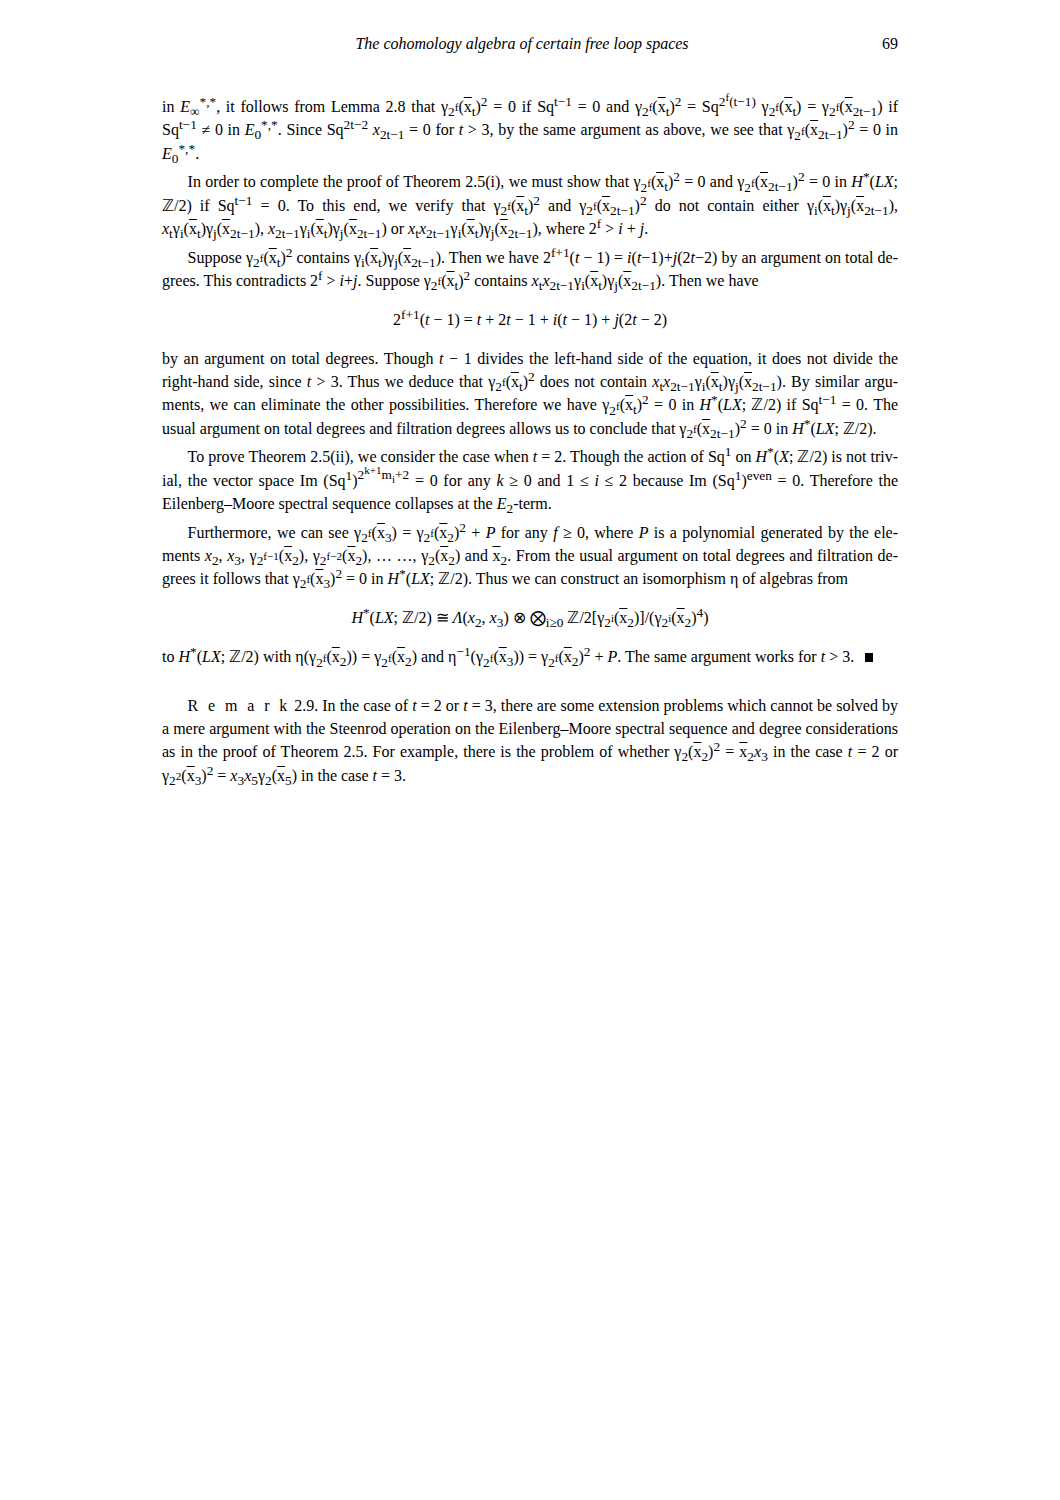The cohomology algebra of certain free loop spaces 69
in E∞*,*, it follows from Lemma 2.8 that γ2f(xt)2 = 0 if Sqt−1 = 0 and γ2f(xt)2 = Sq2f(t−1) γ2f(xt) = γ2f(x2t−1) if Sqt−1 ≠ 0 in E0*,*. Since Sq2t−2 x2t−1 = 0 for t > 3, by the same argument as above, we see that γ2f(x2t−1)2 = 0 in E0*,*.
In order to complete the proof of Theorem 2.5(i), we must show that γ2f(xt)2 = 0 and γ2f(x2t−1)2 = 0 in H*(LX; ℤ/2) if Sqt−1 = 0. To this end, we verify that γ2f(xt)2 and γ2f(x2t−1)2 do not contain either γi(xt)γj(x2t−1), xtγi(xt)γj(x2t−1), x2t−1γi(xt)γj(x2t−1) or xtx2t−1γi(xt)γj(x2t−1), where 2f > i + j.
Suppose γ2f(xt)2 contains γi(xt)γj(x2t−1). Then we have 2f+1(t − 1) = i(t−1)+j(2t−2) by an argument on total degrees. This contradicts 2f > i+j. Suppose γ2f(xt)2 contains xtx2t−1γi(xt)γj(x2t−1). Then we have
2f+1(t − 1) = t + 2t − 1 + i(t − 1) + j(2t − 2)
by an argument on total degrees. Though t − 1 divides the left-hand side of the equation, it does not divide the right-hand side, since t > 3. Thus we deduce that γ2f(xt)2 does not contain xtx2t−1γi(xt)γj(x2t−1). By similar arguments, we can eliminate the other possibilities. Therefore we have γ2f(xt)2 = 0 in H*(LX; ℤ/2) if Sqt−1 = 0. The usual argument on total degrees and filtration degrees allows us to conclude that γ2f(x2t−1)2 = 0 in H*(LX; ℤ/2).
To prove Theorem 2.5(ii), we consider the case when t = 2. Though the action of Sq1 on H*(X; ℤ/2) is not trivial, the vector space Im (Sq1)2k+1mi+2 = 0 for any k ≥ 0 and 1 ≤ i ≤ 2 because Im (Sq1)even = 0. Therefore the Eilenberg–Moore spectral sequence collapses at the E2-term.
Furthermore, we can see γ2f(x3) = γ2f(x2)2 + P for any f ≥ 0, where P is a polynomial generated by the elements x2, x3, γ2f−1(x2), γ2f−2(x2), … …, γ2(x2) and x2. From the usual argument on total degrees and filtration degrees it follows that γ2f(x3)2 = 0 in H*(LX; ℤ/2). Thus we can construct an isomorphism η of algebras from
H*(LX; ℤ/2) ≅ Λ(x2, x3) ⊗ ⨂i≥0 ℤ/2[γ2i(x2)]/(γ2i(x2)4)
to H*(LX; ℤ/2) with η(γ2f(x2)) = γ2f(x2) and η−1(γ2f(x3)) = γ2f(x2)2 + P. The same argument works for t > 3.
R e m a r k 2.9. In the case of t = 2 or t = 3, there are some extension problems which cannot be solved by a mere argument with the Steenrod operation on the Eilenberg–Moore spectral sequence and degree considerations as in the proof of Theorem 2.5. For example, there is the problem of whether γ2(x2)2 = x2x3 in the case t = 2 or γ22(x3)2 = x3x5γ2(x5) in the case t = 3.